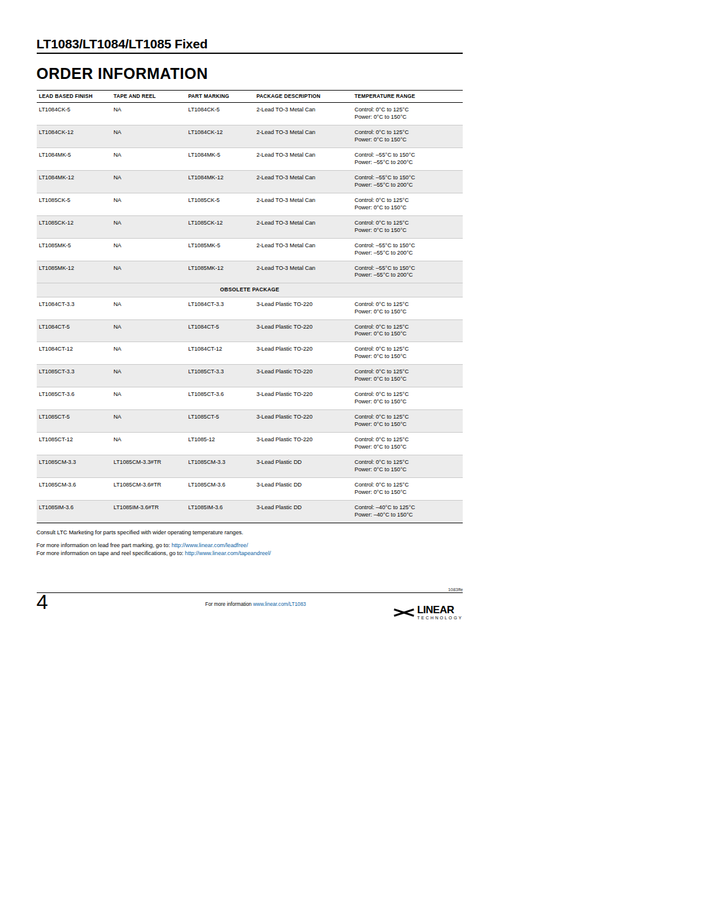LT1083/LT1084/LT1085 Fixed
Order Information
| Lead Based Finish | Tape and Reel | Part Marking | Package Description | Temperature Range |
| --- | --- | --- | --- | --- |
| LT1084CK-5 | NA | LT1084CK-5 | 2-Lead TO-3 Metal Can | Control: 0°C to 125°C Power: 0°C to 150°C |
| LT1084CK-12 | NA | LT1084CK-12 | 2-Lead TO-3 Metal Can | Control: 0°C to 125°C Power: 0°C to 150°C |
| LT1084MK-5 | NA | LT1084MK-5 | 2-Lead TO-3 Metal Can | Control: –55°C to 150°C Power: –55°C to 200°C |
| LT1084MK-12 | NA | LT1084MK-12 | 2-Lead TO-3 Metal Can | Control: –55°C to 150°C Power: –55°C to 200°C |
| LT1085CK-5 | NA | LT1085CK-5 | 2-Lead TO-3 Metal Can | Control: 0°C to 125°C Power: 0°C to 150°C |
| LT1085CK-12 | NA | LT1085CK-12 | 2-Lead TO-3 Metal Can | Control: 0°C to 125°C Power: 0°C to 150°C |
| LT1085MK-5 | NA | LT1085MK-5 | 2-Lead TO-3 Metal Can | Control: –55°C to 150°C Power: –55°C to 200°C |
| LT1085MK-12 | NA | LT1085MK-12 | 2-Lead TO-3 Metal Can | Control: –55°C to 150°C Power: –55°C to 200°C |
| Obsolete Package |
| LT1084CT-3.3 | NA | LT1084CT-3.3 | 3-Lead Plastic TO-220 | Control: 0°C to 125°C Power: 0°C to 150°C |
| LT1084CT-5 | NA | LT1084CT-5 | 3-Lead Plastic TO-220 | Control: 0°C to 125°C Power: 0°C to 150°C |
| LT1084CT-12 | NA | LT1084CT-12 | 3-Lead Plastic TO-220 | Control: 0°C to 125°C Power: 0°C to 150°C |
| LT1085CT-3.3 | NA | LT1085CT-3.3 | 3-Lead Plastic TO-220 | Control: 0°C to 125°C Power: 0°C to 150°C |
| LT1085CT-3.6 | NA | LT1085CT-3.6 | 3-Lead Plastic TO-220 | Control: 0°C to 125°C Power: 0°C to 150°C |
| LT1085CT-5 | NA | LT1085CT-5 | 3-Lead Plastic TO-220 | Control: 0°C to 125°C Power: 0°C to 150°C |
| LT1085CT-12 | NA | LT1085-12 | 3-Lead Plastic TO-220 | Control: 0°C to 125°C Power: 0°C to 150°C |
| LT1085CM-3.3 | LT1085CM-3.3#TR | LT1085CM-3.3 | 3-Lead Plastic DD | Control: 0°C to 125°C Power: 0°C to 150°C |
| LT1085CM-3.6 | LT1085CM-3.6#TR | LT1085CM-3.6 | 3-Lead Plastic DD | Control: 0°C to 125°C Power: 0°C to 150°C |
| LT1085IM-3.6 | LT1085IM-3.6#TR | LT1085IM-3.6 | 3-Lead Plastic DD | Control: –40°C to 125°C Power: –40°C to 150°C |
Consult LTC Marketing for parts specified with wider operating temperature ranges.
For more information on lead free part marking, go to: http://www.linear.com/leadfree/
For more information on tape and reel specifications, go to: http://www.linear.com/tapeandreel/
1083ffe
4
For more information www.linear.com/LT1083
LINEAR
TECHNOLOGY